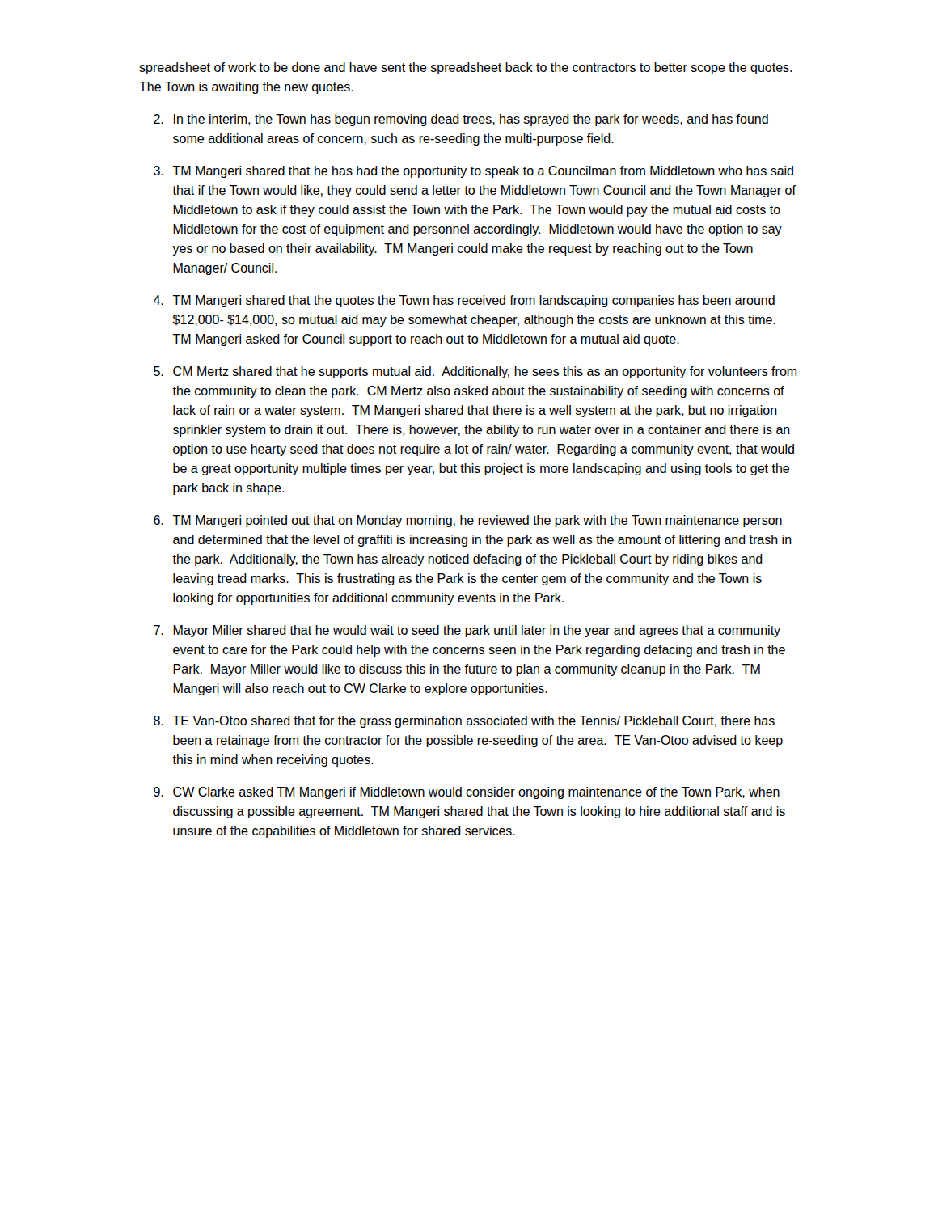spreadsheet of work to be done and have sent the spreadsheet back to the contractors to better scope the quotes. The Town is awaiting the new quotes.
In the interim, the Town has begun removing dead trees, has sprayed the park for weeds, and has found some additional areas of concern, such as re-seeding the multi-purpose field.
TM Mangeri shared that he has had the opportunity to speak to a Councilman from Middletown who has said that if the Town would like, they could send a letter to the Middletown Town Council and the Town Manager of Middletown to ask if they could assist the Town with the Park. The Town would pay the mutual aid costs to Middletown for the cost of equipment and personnel accordingly. Middletown would have the option to say yes or no based on their availability. TM Mangeri could make the request by reaching out to the Town Manager/ Council.
TM Mangeri shared that the quotes the Town has received from landscaping companies has been around $12,000- $14,000, so mutual aid may be somewhat cheaper, although the costs are unknown at this time. TM Mangeri asked for Council support to reach out to Middletown for a mutual aid quote.
CM Mertz shared that he supports mutual aid. Additionally, he sees this as an opportunity for volunteers from the community to clean the park. CM Mertz also asked about the sustainability of seeding with concerns of lack of rain or a water system. TM Mangeri shared that there is a well system at the park, but no irrigation sprinkler system to drain it out. There is, however, the ability to run water over in a container and there is an option to use hearty seed that does not require a lot of rain/ water. Regarding a community event, that would be a great opportunity multiple times per year, but this project is more landscaping and using tools to get the park back in shape.
TM Mangeri pointed out that on Monday morning, he reviewed the park with the Town maintenance person and determined that the level of graffiti is increasing in the park as well as the amount of littering and trash in the park. Additionally, the Town has already noticed defacing of the Pickleball Court by riding bikes and leaving tread marks. This is frustrating as the Park is the center gem of the community and the Town is looking for opportunities for additional community events in the Park.
Mayor Miller shared that he would wait to seed the park until later in the year and agrees that a community event to care for the Park could help with the concerns seen in the Park regarding defacing and trash in the Park. Mayor Miller would like to discuss this in the future to plan a community cleanup in the Park. TM Mangeri will also reach out to CW Clarke to explore opportunities.
TE Van-Otoo shared that for the grass germination associated with the Tennis/ Pickleball Court, there has been a retainage from the contractor for the possible re-seeding of the area. TE Van-Otoo advised to keep this in mind when receiving quotes.
CW Clarke asked TM Mangeri if Middletown would consider ongoing maintenance of the Town Park, when discussing a possible agreement. TM Mangeri shared that the Town is looking to hire additional staff and is unsure of the capabilities of Middletown for shared services.